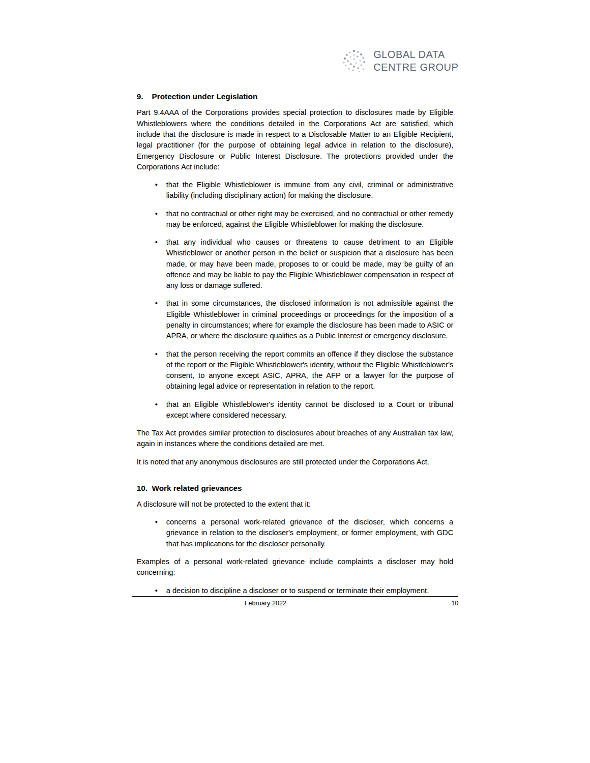GLOBAL DATA
CENTRE GROUP
9. Protection under Legislation
Part 9.4AAA of the Corporations provides special protection to disclosures made by Eligible Whistleblowers where the conditions detailed in the Corporations Act are satisfied, which include that the disclosure is made in respect to a Disclosable Matter to an Eligible Recipient, legal practitioner (for the purpose of obtaining legal advice in relation to the disclosure), Emergency Disclosure or Public Interest Disclosure. The protections provided under the Corporations Act include:
that the Eligible Whistleblower is immune from any civil, criminal or administrative liability (including disciplinary action) for making the disclosure.
that no contractual or other right may be exercised, and no contractual or other remedy may be enforced, against the Eligible Whistleblower for making the disclosure.
that any individual who causes or threatens to cause detriment to an Eligible Whistleblower or another person in the belief or suspicion that a disclosure has been made, or may have been made, proposes to or could be made, may be guilty of an offence and may be liable to pay the Eligible Whistleblower compensation in respect of any loss or damage suffered.
that in some circumstances, the disclosed information is not admissible against the Eligible Whistleblower in criminal proceedings or proceedings for the imposition of a penalty in circumstances; where for example the disclosure has been made to ASIC or APRA, or where the disclosure qualifies as a Public Interest or emergency disclosure.
that the person receiving the report commits an offence if they disclose the substance of the report or the Eligible Whistleblower's identity, without the Eligible Whistleblower's consent, to anyone except ASIC, APRA, the AFP or a lawyer for the purpose of obtaining legal advice or representation in relation to the report.
that an Eligible Whistleblower's identity cannot be disclosed to a Court or tribunal except where considered necessary.
The Tax Act provides similar protection to disclosures about breaches of any Australian tax law, again in instances where the conditions detailed are met.
It is noted that any anonymous disclosures are still protected under the Corporations Act.
10. Work related grievances
A disclosure will not be protected to the extent that it:
concerns a personal work-related grievance of the discloser, which concerns a grievance in relation to the discloser's employment, or former employment, with GDC that has implications for the discloser personally.
Examples of a personal work-related grievance include complaints a discloser may hold concerning:
a decision to discipline a discloser or to suspend or terminate their employment.
February 2022 10